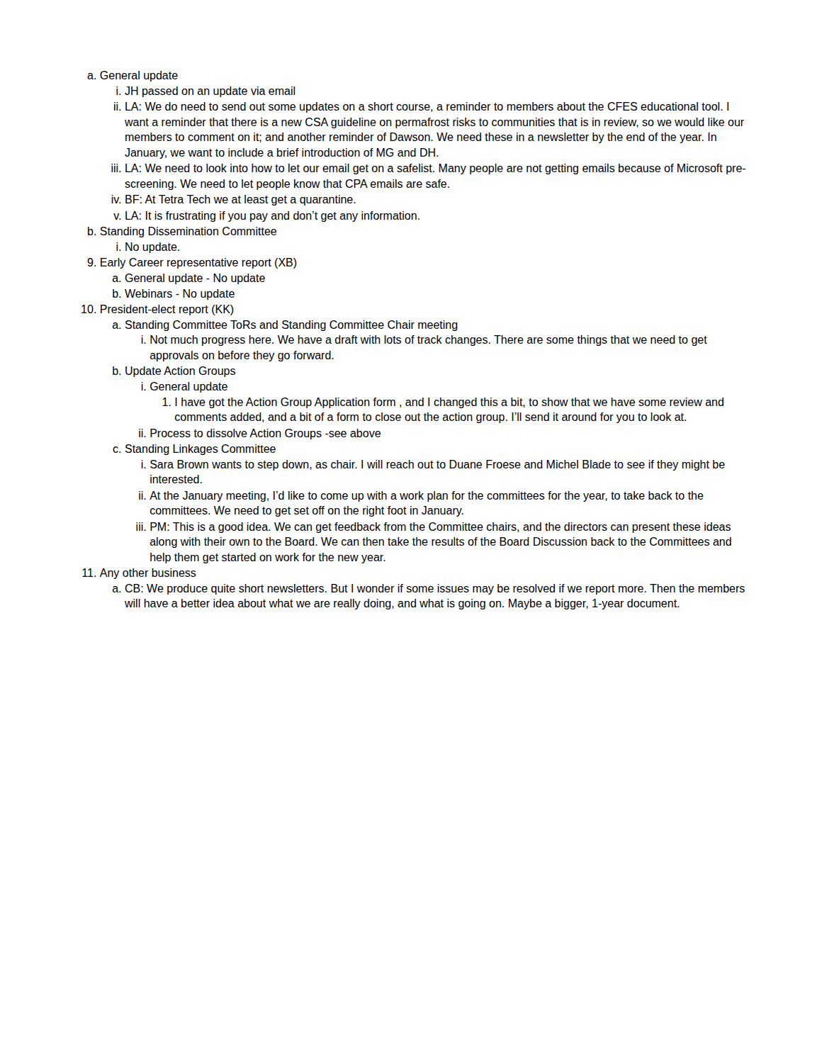General update
JH passed on an update via email
LA: We do need to send out some updates on a short course, a reminder to members about the CFES educational tool. I want a reminder that there is a new CSA guideline on permafrost risks to communities that is in review, so we would like our members to comment on it; and another reminder of Dawson. We need these in a newsletter by the end of the year. In January, we want to include a brief introduction of MG and DH.
LA: We need to look into how to let our email get on a safelist. Many people are not getting emails because of Microsoft pre-screening. We need to let people know that CPA emails are safe.
BF: At Tetra Tech we at least get a quarantine.
LA: It is frustrating if you pay and don’t get any information.
Standing Dissemination Committee
No update.
Early Career representative report (XB)
General update - No update
Webinars - No update
President-elect report (KK)
Standing Committee ToRs and Standing Committee Chair meeting
Not much progress here. We have a draft with lots of track changes. There are some things that we need to get approvals on before they go forward.
Update Action Groups
General update
I have got the Action Group Application form , and I changed this a bit, to show that we have some review and comments added, and a bit of a form to close out the action group. I’ll send it around for you to look at.
Process to dissolve Action Groups -see above
Standing Linkages Committee
Sara Brown wants to step down, as chair. I will reach out to Duane Froese and Michel Blade to see if they might be interested.
At the January meeting, I’d like to come up with a work plan for the committees for the year, to take back to the committees. We need to get set off on the right foot in January.
PM: This is a good idea. We can get feedback from the Committee chairs, and the directors can present these ideas along with their own to the Board. We can then take the results of the Board Discussion back to the Committees and help them get started on work for the new year.
Any other business
CB: We produce quite short newsletters. But I wonder if some issues may be resolved if we report more. Then the members will have a better idea about what we are really doing, and what is going on. Maybe a bigger, 1-year document.